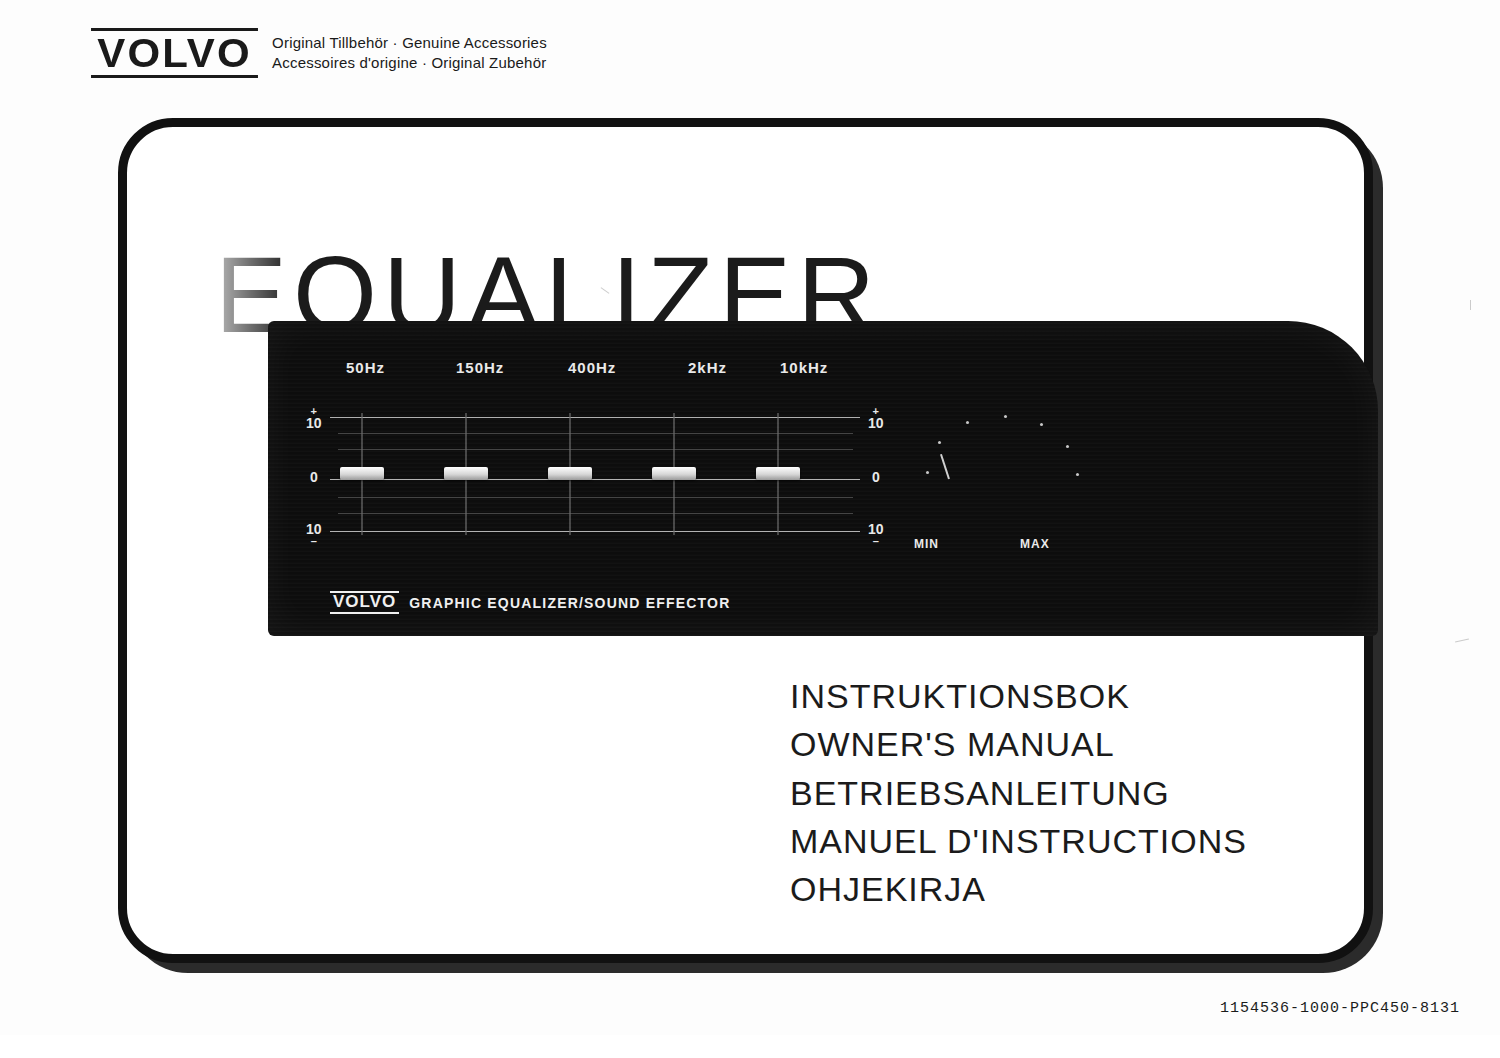VOLVO
Original Tillbehör · Genuine Accessories
Accessoires d'origine · Original Zubehör
EQUALIZER
50Hz 150Hz 400Hz 2kHz 10kHz +10 0 10– +10 0 10–
MIN MAX
VOLVO GRAPHIC EQUALIZER/SOUND EFFECTOR
INSTRUKTIONSBOK
OWNER'S MANUAL
BETRIEBSANLEITUNG
MANUEL D'INSTRUCTIONS
OHJEKIRJA
1154536-1000-PPC450-8131